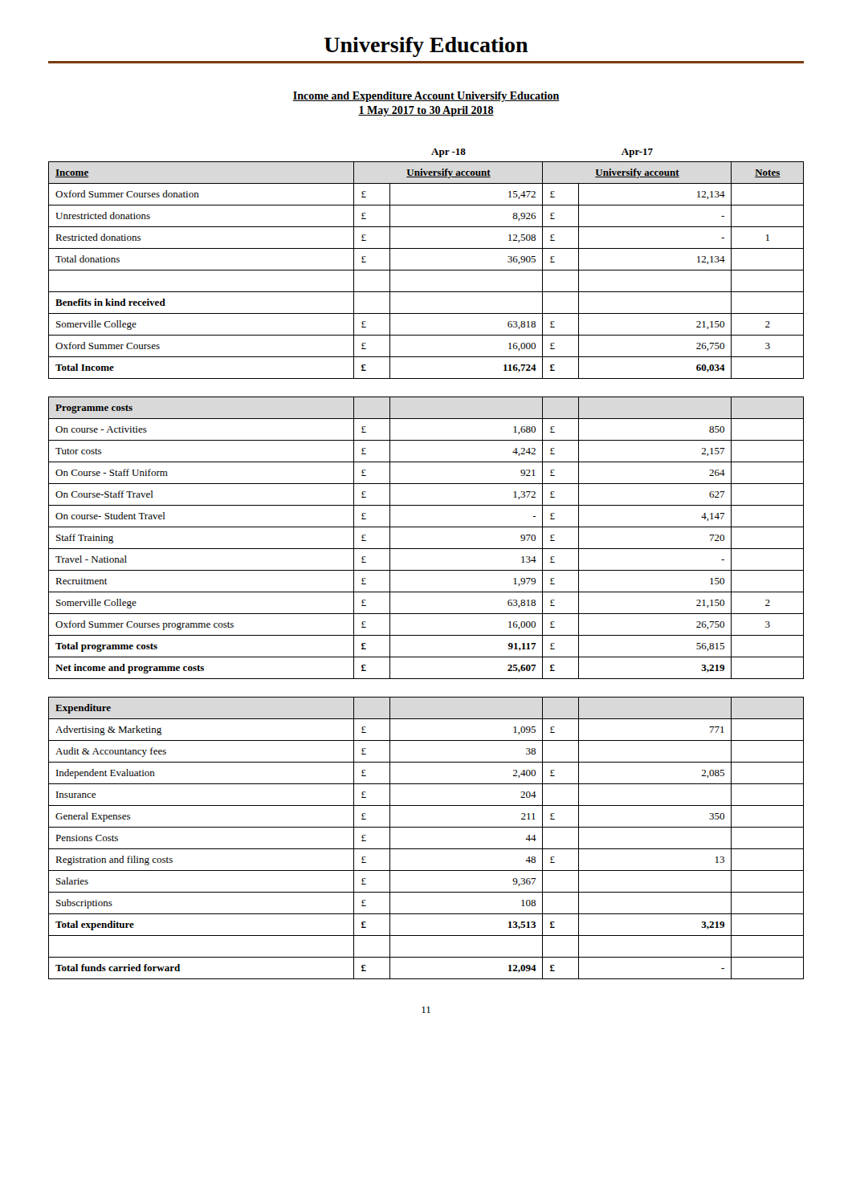Universify Education
Income and Expenditure Account Universify Education
1 May 2017 to 30 April 2018
| | Apr -18 | Apr-17 | |
| Income | Universify account | Universify account | Notes |
| Oxford Summer Courses donation | £ | 15,472 | £ | 12,134 | |
| Unrestricted donations | £ | 8,926 | £ | - | |
| Restricted donations | £ | 12,508 | £ | - | 1 |
| Total donations | £ | 36,905 | £ | 12,134 | |
| Benefits in kind received | | | | | |
| Somerville College | £ | 63,818 | £ | 21,150 | 2 |
| Oxford Summer Courses | £ | 16,000 | £ | 26,750 | 3 |
| Total Income | £ | 116,724 | £ | 60,034 | |
| Programme costs | | | | | |
| On course - Activities | £ | 1,680 | £ | 850 | |
| Tutor costs | £ | 4,242 | £ | 2,157 | |
| On Course - Staff Uniform | £ | 921 | £ | 264 | |
| On Course-Staff Travel | £ | 1,372 | £ | 627 | |
| On course- Student Travel | £ | - | £ | 4,147 | |
| Staff Training | £ | 970 | £ | 720 | |
| Travel - National | £ | 134 | £ | - | |
| Recruitment | £ | 1,979 | £ | 150 | |
| Somerville College | £ | 63,818 | £ | 21,150 | 2 |
| Oxford Summer Courses programme costs | £ | 16,000 | £ | 26,750 | 3 |
| Total programme costs | £ | 91,117 | £ | 56,815 | |
| Net income and programme costs | £ | 25,607 | £ | 3,219 | |
| Expenditure | | | | | |
| Advertising & Marketing | £ | 1,095 | £ | 771 | |
| Audit & Accountancy fees | £ | 38 | | | |
| Independent Evaluation | £ | 2,400 | £ | 2,085 | |
| Insurance | £ | 204 | | | |
| General Expenses | £ | 211 | £ | 350 | |
| Pensions Costs | £ | 44 | | | |
| Registration and filing costs | £ | 48 | £ | 13 | |
| Salaries | £ | 9,367 | | | |
| Subscriptions | £ | 108 | | | |
| Total expenditure | £ | 13,513 | £ | 3,219 | |
| Total funds carried forward | £ | 12,094 | £ | - | |
11